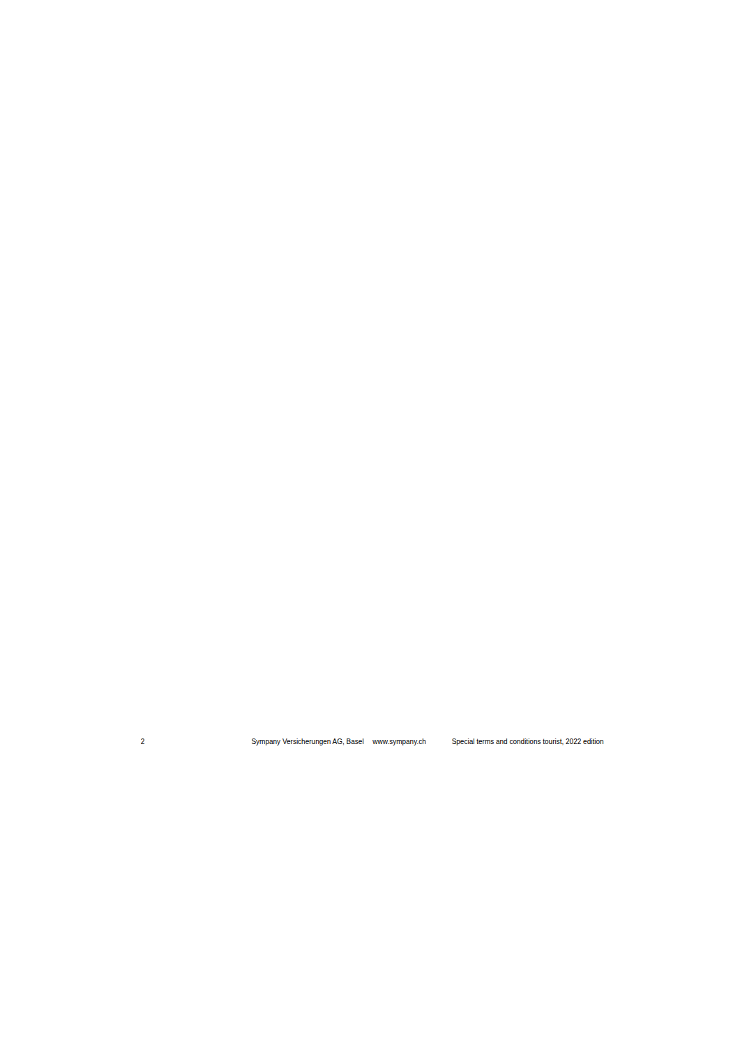2 Sympany Versicherungen AG, Basel www.sympany.ch Special terms and conditions tourist, 2022 edition